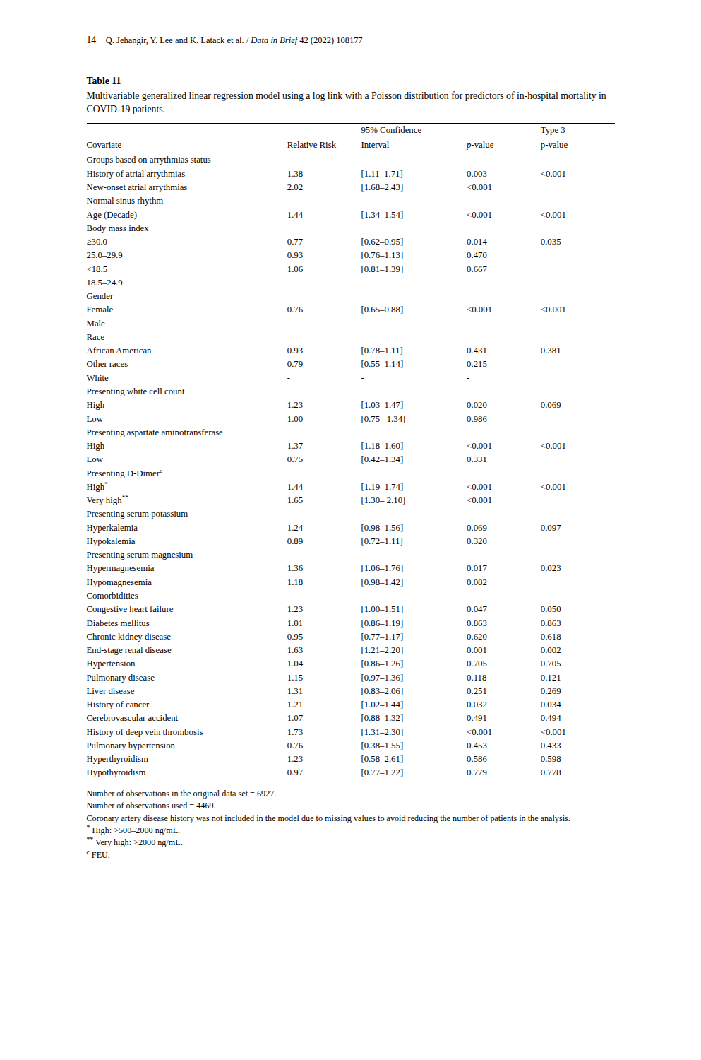14 Q. Jehangir, Y. Lee and K. Latack et al. / Data in Brief 42 (2022) 108177
Table 11
Multivariable generalized linear regression model using a log link with a Poisson distribution for predictors of in-hospital mortality in COVID-19 patients.
Multivariable generalized linear regression model for predictors of in-hospital mortality in COVID-19 patients
| | | 95% Confidence | | Type 3 |
| --- | --- | --- | --- | --- |
| Covariate | Relative Risk | Interval | p -value | p-value |
| Groups based on arrythmias status |
| History of atrial arrythmias | 1.38 | [1.11–1.71] | 0.003 | <0.001 |
| New-onset atrial arrythmias | 2.02 | [1.68–2.43] | <0.001 | |
| Normal sinus rhythm | - | - | - | |
| Age (Decade) | 1.44 | [1.34–1.54] | <0.001 | <0.001 |
| Body mass index |
| ≥30.0 | 0.77 | [0.62–0.95] | 0.014 | 0.035 |
| 25.0–29.9 | 0.93 | [0.76–1.13] | 0.470 | |
| <18.5 | 1.06 | [0.81–1.39] | 0.667 | |
| 18.5–24.9 | - | - | - | |
| Gender |
| Female | 0.76 | [0.65–0.88] | <0.001 | <0.001 |
| Male | - | - | - | |
| Race |
| African American | 0.93 | [0.78–1.11] | 0.431 | 0.381 |
| Other races | 0.79 | [0.55–1.14] | 0.215 | |
| White | - | - | - | |
| Presenting white cell count |
| High | 1.23 | [1.03–1.47] | 0.020 | 0.069 |
| Low | 1.00 | [0.75– 1.34] | 0.986 | |
| Presenting aspartate aminotransferase |
| High | 1.37 | [1.18–1.60] | <0.001 | <0.001 |
| Low | 0.75 | [0.42–1.34] | 0.331 | |
| Presenting D-Dimer c |
| High * | 1.44 | [1.19–1.74] | <0.001 | <0.001 |
| Very high ** | 1.65 | [1.30– 2.10] | <0.001 | |
| Presenting serum potassium |
| Hyperkalemia | 1.24 | [0.98–1.56] | 0.069 | 0.097 |
| Hypokalemia | 0.89 | [0.72–1.11] | 0.320 | |
| Presenting serum magnesium |
| Hypermagnesemia | 1.36 | [1.06–1.76] | 0.017 | 0.023 |
| Hypomagnesemia | 1.18 | [0.98–1.42] | 0.082 | |
| Comorbidities |
| Congestive heart failure | 1.23 | [1.00–1.51] | 0.047 | 0.050 |
| Diabetes mellitus | 1.01 | [0.86–1.19] | 0.863 | 0.863 |
| Chronic kidney disease | 0.95 | [0.77–1.17] | 0.620 | 0.618 |
| End-stage renal disease | 1.63 | [1.21–2.20] | 0.001 | 0.002 |
| Hypertension | 1.04 | [0.86–1.26] | 0.705 | 0.705 |
| Pulmonary disease | 1.15 | [0.97–1.36] | 0.118 | 0.121 |
| Liver disease | 1.31 | [0.83–2.06] | 0.251 | 0.269 |
| History of cancer | 1.21 | [1.02–1.44] | 0.032 | 0.034 |
| Cerebrovascular accident | 1.07 | [0.88–1.32] | 0.491 | 0.494 |
| History of deep vein thrombosis | 1.73 | [1.31–2.30] | <0.001 | <0.001 |
| Pulmonary hypertension | 0.76 | [0.38–1.55] | 0.453 | 0.433 |
| Hyperthyroidism | 1.23 | [0.58–2.61] | 0.586 | 0.598 |
| Hypothyroidism | 0.97 | [0.77–1.22] | 0.779 | 0.778 |
Number of observations in the original data set = 6927.
Number of observations used = 4469.
Coronary artery disease history was not included in the model due to missing values to avoid reducing the number of patients in the analysis.
* High: >500–2000 ng/mL.
** Very high: >2000 ng/mL.
c FEU.